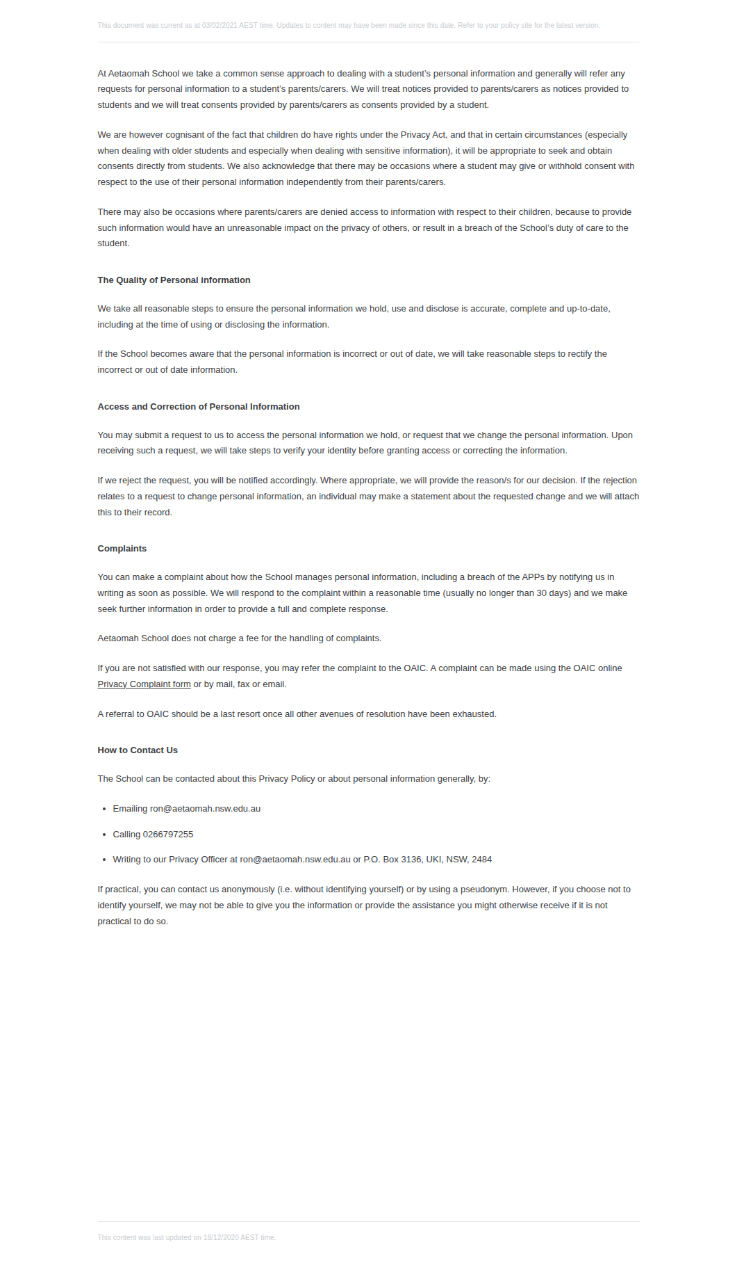This document was current as at 03/02/2021 AEST time. Updates to content may have been made since this date. Refer to your policy site for the latest version.
At Aetaomah School we take a common sense approach to dealing with a student’s personal information and generally will refer any requests for personal information to a student’s parents/carers. We will treat notices provided to parents/carers as notices provided to students and we will treat consents provided by parents/carers as consents provided by a student.
We are however cognisant of the fact that children do have rights under the Privacy Act, and that in certain circumstances (especially when dealing with older students and especially when dealing with sensitive information), it will be appropriate to seek and obtain consents directly from students. We also acknowledge that there may be occasions where a student may give or withhold consent with respect to the use of their personal information independently from their parents/carers.
There may also be occasions where parents/carers are denied access to information with respect to their children, because to provide such information would have an unreasonable impact on the privacy of others, or result in a breach of the School’s duty of care to the student.
The Quality of Personal information
We take all reasonable steps to ensure the personal information we hold, use and disclose is accurate, complete and up-to-date, including at the time of using or disclosing the information.
If the School becomes aware that the personal information is incorrect or out of date, we will take reasonable steps to rectify the incorrect or out of date information.
Access and Correction of Personal Information
You may submit a request to us to access the personal information we hold, or request that we change the personal information. Upon receiving such a request, we will take steps to verify your identity before granting access or correcting the information.
If we reject the request, you will be notified accordingly. Where appropriate, we will provide the reason/s for our decision. If the rejection relates to a request to change personal information, an individual may make a statement about the requested change and we will attach this to their record.
Complaints
You can make a complaint about how the School manages personal information, including a breach of the APPs by notifying us in writing as soon as possible. We will respond to the complaint within a reasonable time (usually no longer than 30 days) and we make seek further information in order to provide a full and complete response.
Aetaomah School does not charge a fee for the handling of complaints.
If you are not satisfied with our response, you may refer the complaint to the OAIC. A complaint can be made using the OAIC online Privacy Complaint form or by mail, fax or email.
A referral to OAIC should be a last resort once all other avenues of resolution have been exhausted.
How to Contact Us
The School can be contacted about this Privacy Policy or about personal information generally, by:
Emailing ron@aetaomah.nsw.edu.au
Calling 0266797255
Writing to our Privacy Officer at ron@aetaomah.nsw.edu.au or P.O. Box 3136, UKI, NSW, 2484
If practical, you can contact us anonymously (i.e. without identifying yourself) or by using a pseudonym. However, if you choose not to identify yourself, we may not be able to give you the information or provide the assistance you might otherwise receive if it is not practical to do so.
This content was last updated on 18/12/2020 AEST time.